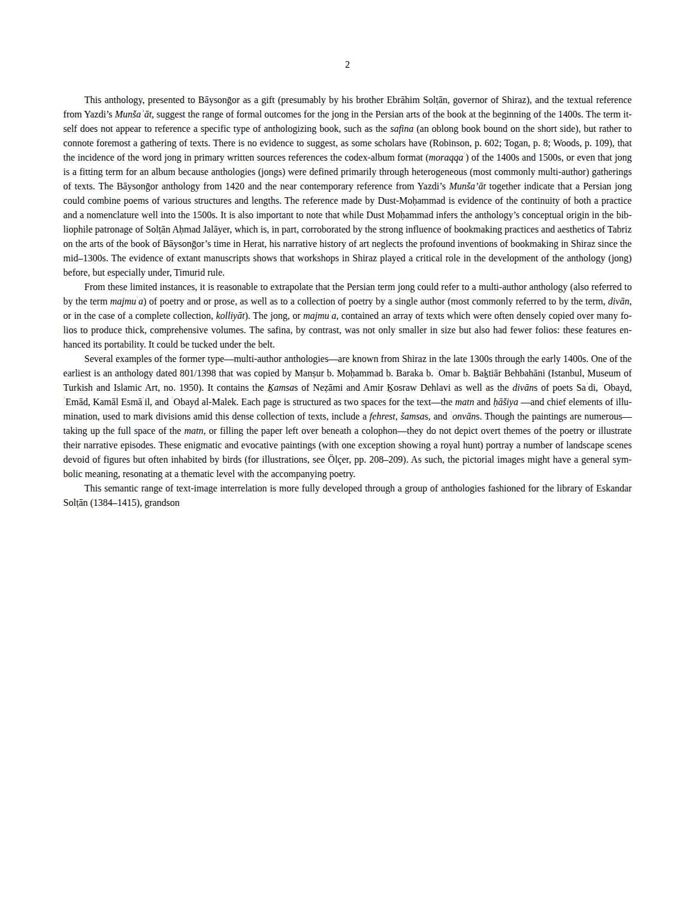2
This anthology, presented to Bāysonḡor as a gift (presumably by his brother Ebrāhim Solṭān, governor of Shiraz), and the textual reference from Yazdi’s Munšaʾāt, suggest the range of formal outcomes for the jong in the Persian arts of the book at the beginning of the 1400s. The term itself does not appear to reference a specific type of anthologizing book, such as the safina (an oblong book bound on the short side), but rather to connote foremost a gathering of texts. There is no evidence to suggest, as some scholars have (Robinson, p. 602; Togan, p. 8; Woods, p. 109), that the incidence of the word jong in primary written sources references the codex-album format (moraqqaʿ) of the 1400s and 1500s, or even that jong is a fitting term for an album because anthologies (jongs) were defined primarily through heterogeneous (most commonly multi-author) gatherings of texts. The Bāysonḡor anthology from 1420 and the near contemporary reference from Yazdi’s Munša’āt together indicate that a Persian jong could combine poems of various structures and lengths. The reference made by Dust-Moḥammad is evidence of the continuity of both a practice and a nomenclature well into the 1500s. It is also important to note that while Dust Moḥammad infers the anthology’s conceptual origin in the bibliophile patronage of Solṭān Aḥmad Jalāyer, which is, in part, corroborated by the strong influence of bookmaking practices and aesthetics of Tabriz on the arts of the book of Bāysonḡor’s time in Herat, his narrative history of art neglects the profound inventions of bookmaking in Shiraz since the mid–1300s. The evidence of extant manuscripts shows that workshops in Shiraz played a critical role in the development of the anthology (jong) before, but especially under, Timurid rule.
From these limited instances, it is reasonable to extrapolate that the Persian term jong could refer to a multi-author anthology (also referred to by the term majmuʿa) of poetry and or prose, as well as to a collection of poetry by a single author (most commonly referred to by the term, divān, or in the case of a complete collection, kolliyāt). The jong, or majmuʿa, contained an array of texts which were often densely copied over many folios to produce thick, comprehensive volumes. The safina, by contrast, was not only smaller in size but also had fewer folios: these features enhanced its portability. It could be tucked under the belt.
Several examples of the former type—multi-author anthologies—are known from Shiraz in the late 1300s through the early 1400s. One of the earliest is an anthology dated 801/1398 that was copied by Manṣur b. Moḥammad b. Baraka b. ʿOmar b. Baḵtiār Behbahāni (Istanbul, Museum of Turkish and Islamic Art, no. 1950). It contains the Ḵamsas of Neẓāmi and Amir Ḵosraw Dehlavi as well as the divāns of poets Saʿdi, ʿObayd, ʿEmād, Kamāl Esmāʿil, and ʿObayd al-Malek. Each page is structured as two spaces for the text—the matn and ḥāšiya —and chief elements of illumination, used to mark divisions amid this dense collection of texts, include a fehrest, šamsas, and ʿonvāns. Though the paintings are numerous—taking up the full space of the matn, or filling the paper left over beneath a colophon—they do not depict overt themes of the poetry or illustrate their narrative episodes. These enigmatic and evocative paintings (with one exception showing a royal hunt) portray a number of landscape scenes devoid of figures but often inhabited by birds (for illustrations, see Ölçer, pp. 208–209). As such, the pictorial images might have a general symbolic meaning, resonating at a thematic level with the accompanying poetry.
This semantic range of text-image interrelation is more fully developed through a group of anthologies fashioned for the library of Eskandar Solṭān (1384–1415), grandson